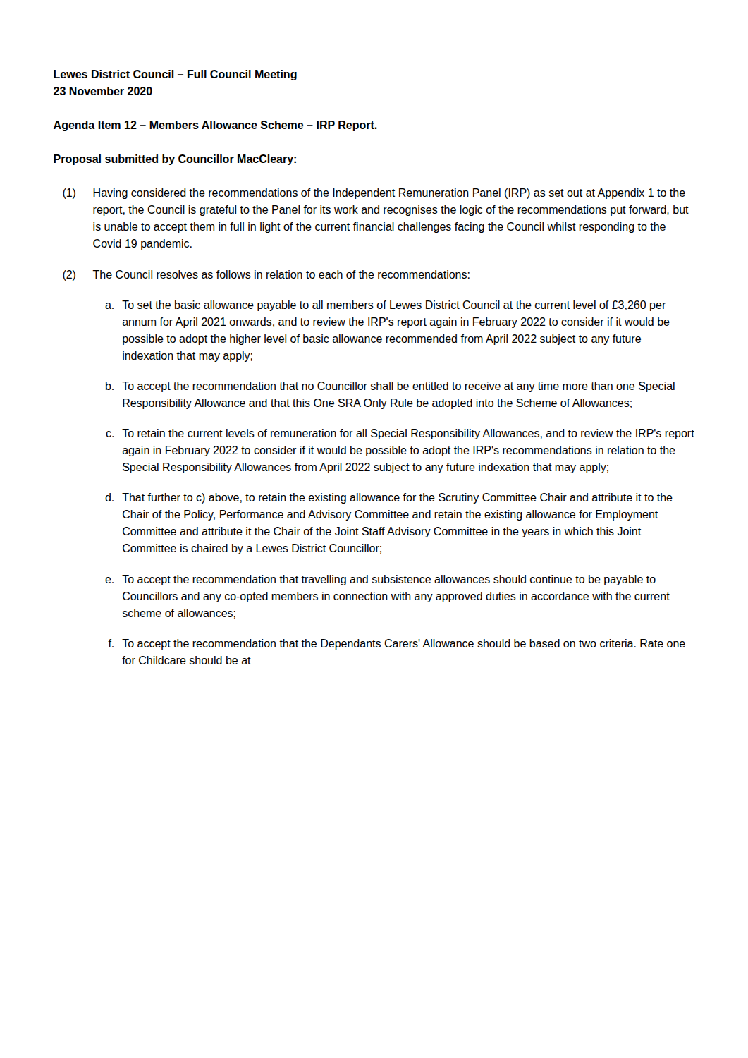Lewes District Council – Full Council Meeting
23 November 2020
Agenda Item 12 – Members Allowance Scheme – IRP Report.
Proposal submitted by Councillor MacCleary:
(1) Having considered the recommendations of the Independent Remuneration Panel (IRP) as set out at Appendix 1 to the report, the Council is grateful to the Panel for its work and recognises the logic of the recommendations put forward, but is unable to accept them in full in light of the current financial challenges facing the Council whilst responding to the Covid 19 pandemic.
(2) The Council resolves as follows in relation to each of the recommendations:
To set the basic allowance payable to all members of Lewes District Council at the current level of £3,260 per annum for April 2021 onwards, and to review the IRP's report again in February 2022 to consider if it would be possible to adopt the higher level of basic allowance recommended from April 2022 subject to any future indexation that may apply;
To accept the recommendation that no Councillor shall be entitled to receive at any time more than one Special Responsibility Allowance and that this One SRA Only Rule be adopted into the Scheme of Allowances;
To retain the current levels of remuneration for all Special Responsibility Allowances, and to review the IRP's report again in February 2022 to consider if it would be possible to adopt the IRP's recommendations in relation to the Special Responsibility Allowances from April 2022 subject to any future indexation that may apply;
That further to c) above, to retain the existing allowance for the Scrutiny Committee Chair and attribute it to the Chair of the Policy, Performance and Advisory Committee and retain the existing allowance for Employment Committee and attribute it the Chair of the Joint Staff Advisory Committee in the years in which this Joint Committee is chaired by a Lewes District Councillor;
To accept the recommendation that travelling and subsistence allowances should continue to be payable to Councillors and any co-opted members in connection with any approved duties in accordance with the current scheme of allowances;
To accept the recommendation that the Dependants Carers' Allowance should be based on two criteria. Rate one for Childcare should be at